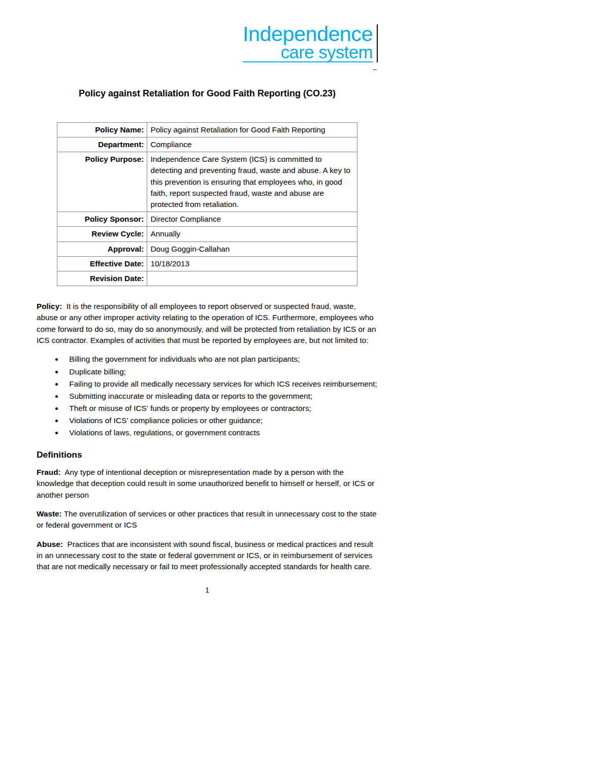Independence care system _
Policy against Retaliation for Good Faith Reporting (CO.23)
| Policy Name: | Policy against Retaliation for Good Faith Reporting |
| Department: | Compliance |
| Policy Purpose: | Independence Care System (ICS) is committed to detecting and preventing fraud, waste and abuse. A key to this prevention is ensuring that employees who, in good faith, report suspected fraud, waste and abuse are protected from retaliation. |
| Policy Sponsor: | Director Compliance |
| Review Cycle: | Annually |
| Approval: | Doug Goggin-Callahan |
| Effective Date: | 10/18/2013 |
| Revision Date: | |
Policy: It is the responsibility of all employees to report observed or suspected fraud, waste, abuse or any other improper activity relating to the operation of ICS. Furthermore, employees who come forward to do so, may do so anonymously, and will be protected from retaliation by ICS or an ICS contractor. Examples of activities that must be reported by employees are, but not limited to:
Billing the government for individuals who are not plan participants;
Duplicate billing;
Failing to provide all medically necessary services for which ICS receives reimbursement;
Submitting inaccurate or misleading data or reports to the government;
Theft or misuse of ICS’ funds or property by employees or contractors;
Violations of ICS’ compliance policies or other guidance;
Violations of laws, regulations, or government contracts
Definitions
Fraud: Any type of intentional deception or misrepresentation made by a person with the knowledge that deception could result in some unauthorized benefit to himself or herself, or ICS or another person
Waste: The overutilization of services or other practices that result in unnecessary cost to the state or federal government or ICS
Abuse: Practices that are inconsistent with sound fiscal, business or medical practices and result in an unnecessary cost to the state or federal government or ICS, or in reimbursement of services that are not medically necessary or fail to meet professionally accepted standards for health care.
1